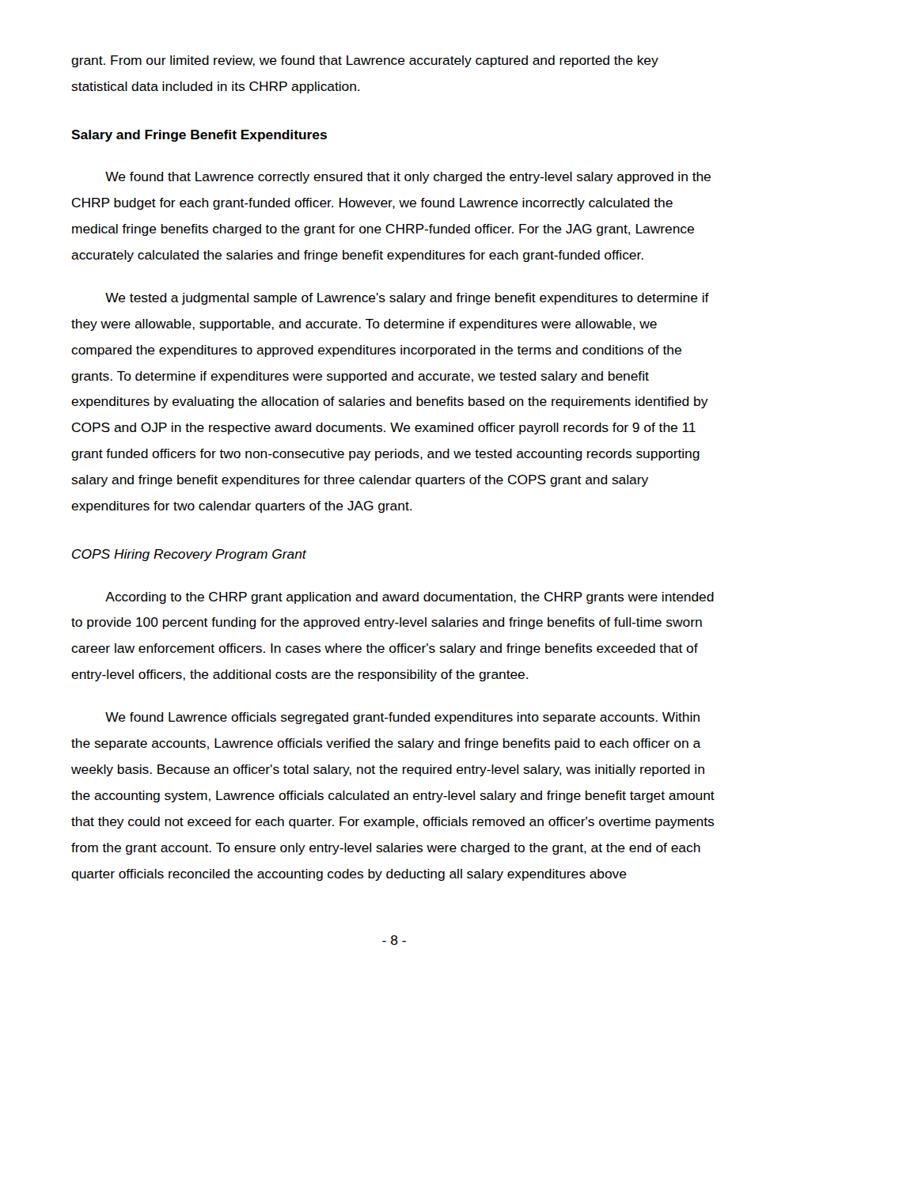grant. From our limited review, we found that Lawrence accurately captured and reported the key statistical data included in its CHRP application.
Salary and Fringe Benefit Expenditures
We found that Lawrence correctly ensured that it only charged the entry-level salary approved in the CHRP budget for each grant-funded officer. However, we found Lawrence incorrectly calculated the medical fringe benefits charged to the grant for one CHRP-funded officer. For the JAG grant, Lawrence accurately calculated the salaries and fringe benefit expenditures for each grant-funded officer.
We tested a judgmental sample of Lawrence's salary and fringe benefit expenditures to determine if they were allowable, supportable, and accurate. To determine if expenditures were allowable, we compared the expenditures to approved expenditures incorporated in the terms and conditions of the grants. To determine if expenditures were supported and accurate, we tested salary and benefit expenditures by evaluating the allocation of salaries and benefits based on the requirements identified by COPS and OJP in the respective award documents. We examined officer payroll records for 9 of the 11 grant funded officers for two non-consecutive pay periods, and we tested accounting records supporting salary and fringe benefit expenditures for three calendar quarters of the COPS grant and salary expenditures for two calendar quarters of the JAG grant.
COPS Hiring Recovery Program Grant
According to the CHRP grant application and award documentation, the CHRP grants were intended to provide 100 percent funding for the approved entry-level salaries and fringe benefits of full-time sworn career law enforcement officers. In cases where the officer's salary and fringe benefits exceeded that of entry-level officers, the additional costs are the responsibility of the grantee.
We found Lawrence officials segregated grant-funded expenditures into separate accounts. Within the separate accounts, Lawrence officials verified the salary and fringe benefits paid to each officer on a weekly basis. Because an officer's total salary, not the required entry-level salary, was initially reported in the accounting system, Lawrence officials calculated an entry-level salary and fringe benefit target amount that they could not exceed for each quarter. For example, officials removed an officer's overtime payments from the grant account. To ensure only entry-level salaries were charged to the grant, at the end of each quarter officials reconciled the accounting codes by deducting all salary expenditures above
- 8 -